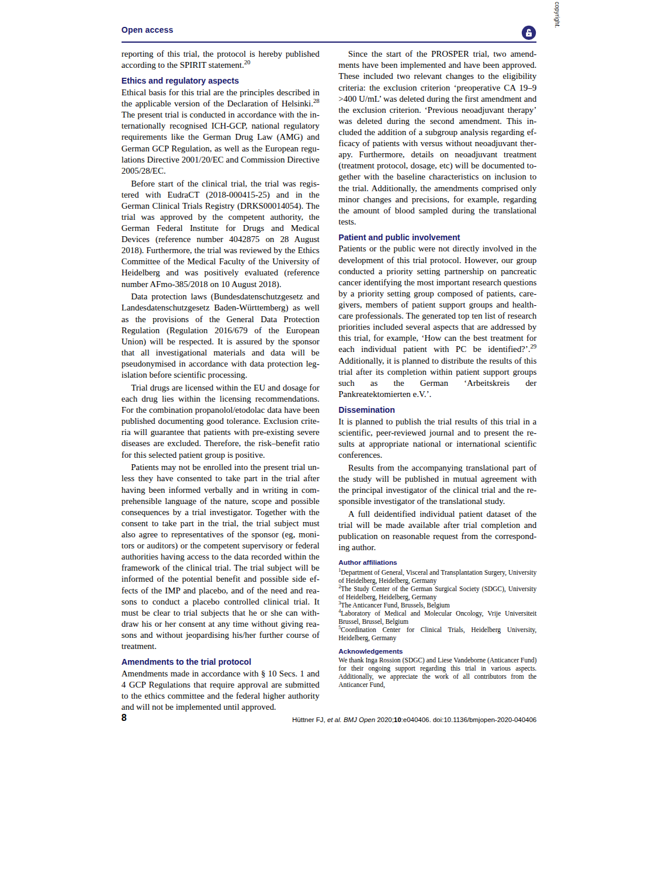BMJ Open: first published as 10.1136/bmjopen-2020-040406 on 30 September 2020. Downloaded from http://bmjopen.bmj.com/ on July 4, 2022 by guest. Protected by copyright.
Open access
reporting of this trial, the protocol is hereby published according to the SPIRIT statement.20
Ethics and regulatory aspects
Ethical basis for this trial are the principles described in the applicable version of the Declaration of Helsinki.28 The present trial is conducted in accordance with the internationally recognised ICH-GCP, national regulatory requirements like the German Drug Law (AMG) and German GCP Regulation, as well as the European regulations Directive 2001/20/EC and Commission Directive 2005/28/EC.
Before start of the clinical trial, the trial was registered with EudraCT (2018-000415-25) and in the German Clinical Trials Registry (DRKS00014054). The trial was approved by the competent authority, the German Federal Institute for Drugs and Medical Devices (reference number 4042875 on 28 August 2018). Furthermore, the trial was reviewed by the Ethics Committee of the Medical Faculty of the University of Heidelberg and was positively evaluated (reference number AFmo-385/2018 on 10 August 2018).
Data protection laws (Bundesdatenschutzgesetz and Landesdatenschutzgesetz Baden-Württemberg) as well as the provisions of the General Data Protection Regulation (Regulation 2016/679 of the European Union) will be respected. It is assured by the sponsor that all investigational materials and data will be pseudonymised in accordance with data protection legislation before scientific processing.
Trial drugs are licensed within the EU and dosage for each drug lies within the licensing recommendations. For the combination propanolol/etodolac data have been published documenting good tolerance. Exclusion criteria will guarantee that patients with pre-existing severe diseases are excluded. Therefore, the risk–benefit ratio for this selected patient group is positive.
Patients may not be enrolled into the present trial unless they have consented to take part in the trial after having been informed verbally and in writing in comprehensible language of the nature, scope and possible consequences by a trial investigator. Together with the consent to take part in the trial, the trial subject must also agree to representatives of the sponsor (eg, monitors or auditors) or the competent supervisory or federal authorities having access to the data recorded within the framework of the clinical trial. The trial subject will be informed of the potential benefit and possible side effects of the IMP and placebo, and of the need and reasons to conduct a placebo controlled clinical trial. It must be clear to trial subjects that he or she can withdraw his or her consent at any time without giving reasons and without jeopardising his/her further course of treatment.
Amendments to the trial protocol
Amendments made in accordance with § 10 Secs. 1 and 4 GCP Regulations that require approval are submitted to the ethics committee and the federal higher authority and will not be implemented until approved.
Since the start of the PROSPER trial, two amendments have been implemented and have been approved. These included two relevant changes to the eligibility criteria: the exclusion criterion ‘preoperative CA 19–9 >400 U/mL’ was deleted during the first amendment and the exclusion criterion. ‘Previous neoadjuvant therapy’ was deleted during the second amendment. This included the addition of a subgroup analysis regarding efficacy of patients with versus without neoadjuvant therapy. Furthermore, details on neoadjuvant treatment (treatment protocol, dosage, etc) will be documented together with the baseline characteristics on inclusion to the trial. Additionally, the amendments comprised only minor changes and precisions, for example, regarding the amount of blood sampled during the translational tests.
Patient and public involvement
Patients or the public were not directly involved in the development of this trial protocol. However, our group conducted a priority setting partnership on pancreatic cancer identifying the most important research questions by a priority setting group composed of patients, caregivers, members of patient support groups and healthcare professionals. The generated top ten list of research priorities included several aspects that are addressed by this trial, for example, ‘How can the best treatment for each individual patient with PC be identified?’.29 Additionally, it is planned to distribute the results of this trial after its completion within patient support groups such as the German ‘Arbeitskreis der Pankreatektomierten e.V.’.
Dissemination
It is planned to publish the trial results of this trial in a scientific, peer-reviewed journal and to present the results at appropriate national or international scientific conferences.
Results from the accompanying translational part of the study will be published in mutual agreement with the principal investigator of the clinical trial and the responsible investigator of the translational study.
A full deidentified individual patient dataset of the trial will be made available after trial completion and publication on reasonable request from the corresponding author.
Author affiliations
1Department of General, Visceral and Transplantation Surgery, University of Heidelberg, Heidelberg, Germany
2The Study Center of the German Surgical Society (SDGC), University of Heidelberg, Heidelberg, Germany
3The Anticancer Fund, Brussels, Belgium
4Laboratory of Medical and Molecular Oncology, Vrije Universiteit Brussel, Brussel, Belgium
5Coordination Center for Clinical Trials, Heidelberg University, Heidelberg, Germany
Acknowledgements
We thank Inga Rossion (SDGC) and Liese Vandeborne (Anticancer Fund) for their ongoing support regarding this trial in various aspects. Additionally, we appreciate the work of all contributors from the Anticancer Fund,
8
Hüttner FJ, et al. BMJ Open 2020;10:e040406. doi:10.1136/bmjopen-2020-040406